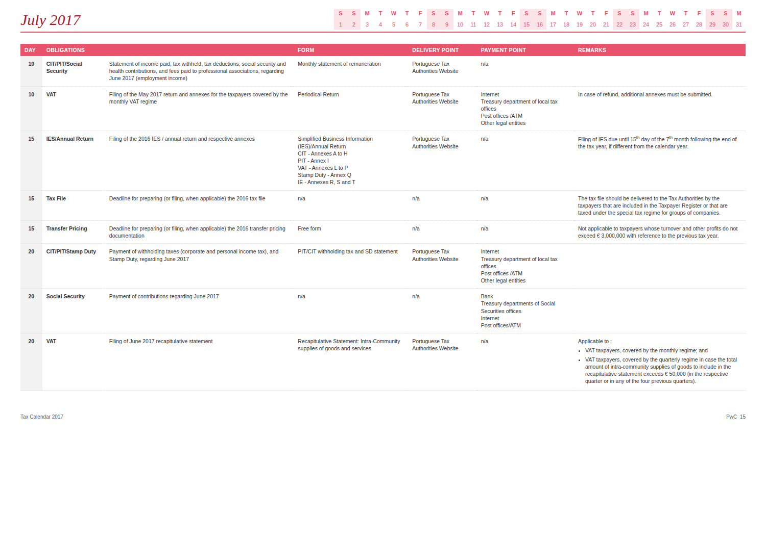July 2017
| S | S | M | T | W | T | F | S | S | M | T | W | T | F | S | S | M | T | W | T | F | S | S | M | T | W | T | F | S | S | M |
| 1 | 2 | 3 | 4 | 5 | 6 | 7 | 8 | 9 | 10 | 11 | 12 | 13 | 14 | 15 | 16 | 17 | 18 | 19 | 20 | 21 | 22 | 23 | 24 | 25 | 26 | 27 | 28 | 29 | 30 | 31 |
| DAY | OBLIGATIONS | FORM | DELIVERY POINT | PAYMENT POINT | REMARKS |
| --- | --- | --- | --- | --- | --- |
| 10 | CIT/PIT/Social Security | Statement of income paid, tax withheld, tax deductions, social security and health contributions, and fees paid to professional associations, regarding June 2017 (employment income) | Monthly statement of remuneration | Portuguese Tax Authorities Website | n/a | |
| 10 | VAT | Filing of the May 2017 return and annexes for the taxpayers covered by the monthly VAT regime | Periodical Return | Portuguese Tax Authorities Website | Internet Treasury department of local tax offices Post offices /ATM Other legal entities | In case of refund, additional annexes must be submitted. |
| 15 | IES/Annual Return | Filing of the 2016 IES / annual return and respective annexes | Simplified Business Information (IES)/Annual Return CIT - Annexes A to H PIT - Annex I VAT - Annexes L to P Stamp Duty - Annex Q IE - Annexes R, S and T | Portuguese Tax Authorities Website | n/a | Filing of IES due until 15 th day of the 7 th month following the end of the tax year, if different from the calendar year. |
| 15 | Tax File | Deadline for preparing (or filing, when applicable) the 2016 tax file | n/a | n/a | n/a | The tax file should be delivered to the Tax Authorities by the taxpayers that are included in the Taxpayer Register or that are taxed under the special tax regime for groups of companies. |
| 15 | Transfer Pricing | Deadline for preparing (or filing, when applicable) the 2016 transfer pricing documentation | Free form | n/a | n/a | Not applicable to taxpayers whose turnover and other profits do not exceed € 3,000,000 with reference to the previous tax year. |
| 20 | CIT/PIT/Stamp Duty | Payment of withholding taxes (corporate and personal income tax), and Stamp Duty, regarding June 2017 | PIT/CIT withholding tax and SD statement | Portuguese Tax Authorities Website | Internet Treasury department of local tax offices Post offices /ATM Other legal entities | |
| 20 | Social Security | Payment of contributions regarding June 2017 | n/a | n/a | Bank Treasury departments of Social Securities offices Internet Post offices/ATM | |
| 20 | VAT | Filing of June 2017 recapitulative statement | Recapitulative Statement: Intra-Community supplies of goods and services | Portuguese Tax Authorities Website | n/a | Applicable to : VAT taxpayers, covered by the monthly regime; and VAT taxpayers, covered by the quarterly regime in case the total amount of intra-community supplies of goods to include in the recapitulative statement exceeds € 50,000 (in the respective quarter or in any of the four previous quarters). |
Tax Calendar 2017
PwC 15